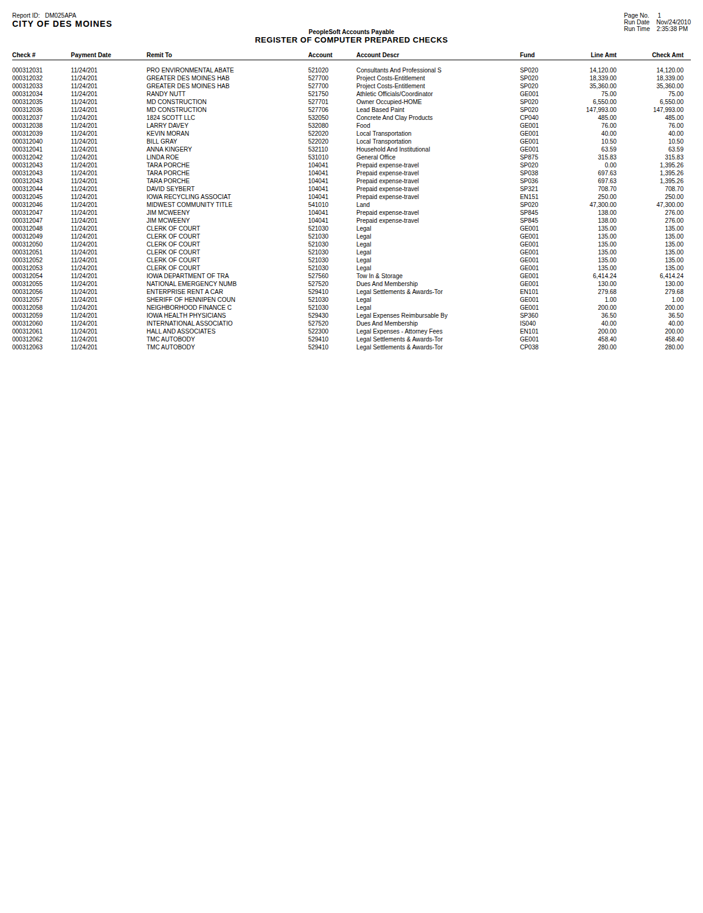Report ID: DM025APA
CITY OF DES MOINES
PeopleSoft Accounts Payable
REGISTER OF COMPUTER PREPARED CHECKS
Page No. 1
Run Date Nov/24/2010
Run Time 2:35:38 PM
| Check # | Payment Date | Remit To | Account | Account Descr | Fund | Line Amt | Check Amt |
| --- | --- | --- | --- | --- | --- | --- | --- |
| 000312031 | 11/24/201 | PRO ENVIRONMENTAL ABATE | 521020 | Consultants And Professional S | SP020 | 14,120.00 | 14,120.00 |
| 000312032 | 11/24/201 | GREATER DES MOINES HAB | 527700 | Project Costs-Entitlement | SP020 | 18,339.00 | 18,339.00 |
| 000312033 | 11/24/201 | GREATER DES MOINES HAB | 527700 | Project Costs-Entitlement | SP020 | 35,360.00 | 35,360.00 |
| 000312034 | 11/24/201 | RANDY NUTT | 521750 | Athletic Officials/Coordinator | GE001 | 75.00 | 75.00 |
| 000312035 | 11/24/201 | MD CONSTRUCTION | 527701 | Owner Occupied-HOME | SP020 | 6,550.00 | 6,550.00 |
| 000312036 | 11/24/201 | MD CONSTRUCTION | 527706 | Lead Based Paint | SP020 | 147,993.00 | 147,993.00 |
| 000312037 | 11/24/201 | 1824 SCOTT LLC | 532050 | Concrete And Clay Products | CP040 | 485.00 | 485.00 |
| 000312038 | 11/24/201 | LARRY DAVEY | 532080 | Food | GE001 | 76.00 | 76.00 |
| 000312039 | 11/24/201 | KEVIN MORAN | 522020 | Local Transportation | GE001 | 40.00 | 40.00 |
| 000312040 | 11/24/201 | BILL GRAY | 522020 | Local Transportation | GE001 | 10.50 | 10.50 |
| 000312041 | 11/24/201 | ANNA KINGERY | 532110 | Household And Institutional | GE001 | 63.59 | 63.59 |
| 000312042 | 11/24/201 | LINDA ROE | 531010 | General Office | SP875 | 315.83 | 315.83 |
| 000312043 | 11/24/201 | TARA PORCHE | 104041 | Prepaid expense-travel | SP020 | 0.00 | 1,395.26 |
| 000312043 | 11/24/201 | TARA PORCHE | 104041 | Prepaid expense-travel | SP038 | 697.63 | 1,395.26 |
| 000312043 | 11/24/201 | TARA PORCHE | 104041 | Prepaid expense-travel | SP036 | 697.63 | 1,395.26 |
| 000312044 | 11/24/201 | DAVID SEYBERT | 104041 | Prepaid expense-travel | SP321 | 708.70 | 708.70 |
| 000312045 | 11/24/201 | IOWA RECYCLING ASSOCIAT | 104041 | Prepaid expense-travel | EN151 | 250.00 | 250.00 |
| 000312046 | 11/24/201 | MIDWEST COMMUNITY TITLE | 541010 | Land | SP020 | 47,300.00 | 47,300.00 |
| 000312047 | 11/24/201 | JIM MCWEENY | 104041 | Prepaid expense-travel | SP845 | 138.00 | 276.00 |
| 000312047 | 11/24/201 | JIM MCWEENY | 104041 | Prepaid expense-travel | SP845 | 138.00 | 276.00 |
| 000312048 | 11/24/201 | CLERK OF COURT | 521030 | Legal | GE001 | 135.00 | 135.00 |
| 000312049 | 11/24/201 | CLERK OF COURT | 521030 | Legal | GE001 | 135.00 | 135.00 |
| 000312050 | 11/24/201 | CLERK OF COURT | 521030 | Legal | GE001 | 135.00 | 135.00 |
| 000312051 | 11/24/201 | CLERK OF COURT | 521030 | Legal | GE001 | 135.00 | 135.00 |
| 000312052 | 11/24/201 | CLERK OF COURT | 521030 | Legal | GE001 | 135.00 | 135.00 |
| 000312053 | 11/24/201 | CLERK OF COURT | 521030 | Legal | GE001 | 135.00 | 135.00 |
| 000312054 | 11/24/201 | IOWA DEPARTMENT OF TRA | 527560 | Tow In & Storage | GE001 | 6,414.24 | 6,414.24 |
| 000312055 | 11/24/201 | NATIONAL EMERGENCY NUMB | 527520 | Dues And Membership | GE001 | 130.00 | 130.00 |
| 000312056 | 11/24/201 | ENTERPRISE RENT A CAR | 529410 | Legal Settlements & Awards-Tor | EN101 | 279.68 | 279.68 |
| 000312057 | 11/24/201 | SHERIFF OF HENNIPEN COUN | 521030 | Legal | GE001 | 1.00 | 1.00 |
| 000312058 | 11/24/201 | NEIGHBORHOOD FINANCE C | 521030 | Legal | GE001 | 200.00 | 200.00 |
| 000312059 | 11/24/201 | IOWA HEALTH PHYSICIANS | 529430 | Legal Expenses Reimbursable By | SP360 | 36.50 | 36.50 |
| 000312060 | 11/24/201 | INTERNATIONAL ASSOCIATIO | 527520 | Dues And Membership | IS040 | 40.00 | 40.00 |
| 000312061 | 11/24/201 | HALL AND ASSOCIATES | 522300 | Legal Expenses - Attorney Fees | EN101 | 200.00 | 200.00 |
| 000312062 | 11/24/201 | TMC AUTOBODY | 529410 | Legal Settlements & Awards-Tor | GE001 | 458.40 | 458.40 |
| 000312063 | 11/24/201 | TMC AUTOBODY | 529410 | Legal Settlements & Awards-Tor | CP038 | 280.00 | 280.00 |